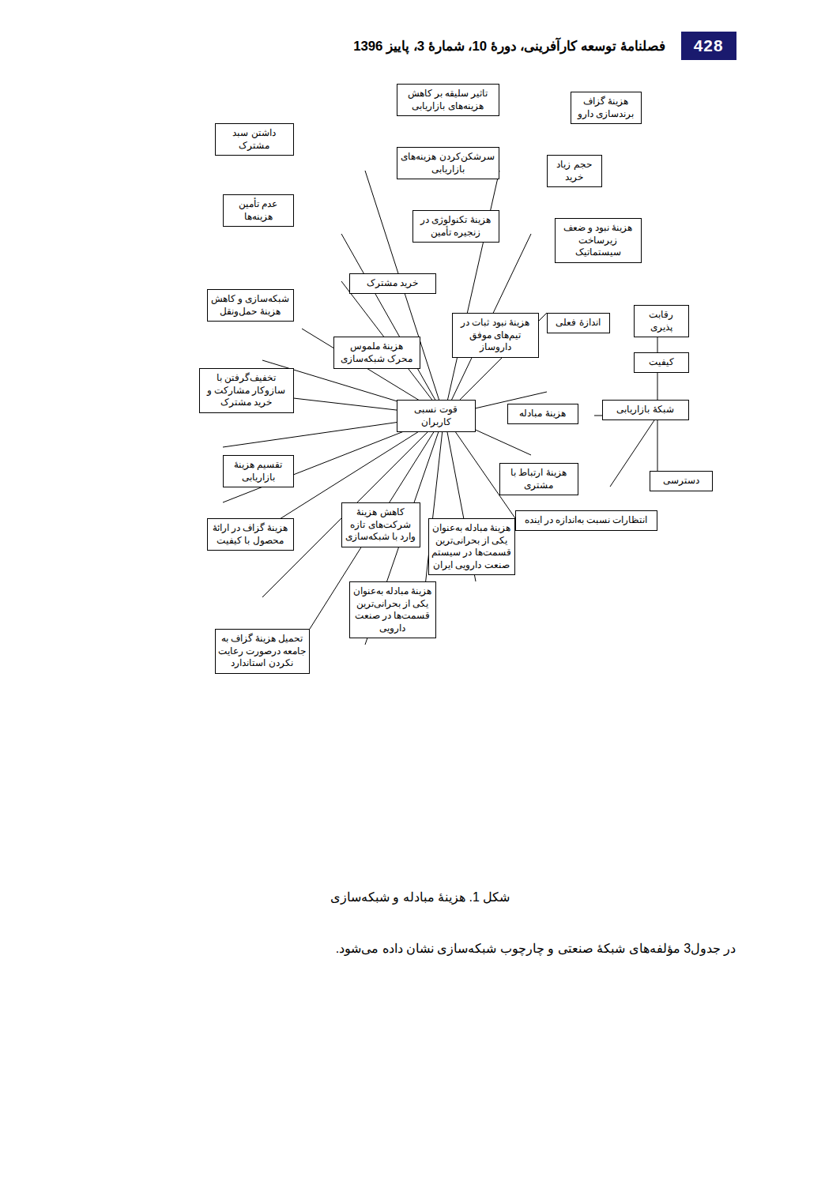428
فصلنامهٔ توسعه کارآفرینی، دورهٔ 10، شمارهٔ 3، پاییز 1396
تاثیر سلیقه بر کاهش هزینه‌های بازاریابی
هزینهٔ گزاف برندسازی دارو
سرشکن‌کردن هزینه‌های بازاریابی
حجم زیاد خرید
داشتن سبد مشترک
هزینهٔ تکنولوژی در زنجیره تأمین
هزینهٔ نبود و ضعف زیرساخت سیستماتیک
عدم تأمین هزینه‌ها
خرید مشترک
رقابت پذیری
اندازهٔ فعلی
هزینهٔ نبود ثبات در تیم‌های موفق داروساز
شبکه‌سازی و کاهش هزینهٔ حمل‌ونقل
کیفیت
هزینهٔ ملموس محرک شبکه‌سازی
تخفیف‌گرفتن با سازوکار مشارکت و خرید مشترک
قوت نسبی کاربران
هزینهٔ مبادله
شبکهٔ بازاریابی
تقسیم هزینهٔ بازاریابی
دسترسی
هزینهٔ ارتباط با مشتری
انتظارات نسبت به‌اندازه در اینده
هزینهٔ گزاف در ارائهٔ محصول با کیفیت
کاهش هزینهٔ شرکت‌های تازه وارد با شبکه‌سازی
هزینهٔ مبادله به‌عنوان یکی از بحرانی‌ترین قسمت‌ها در سیستم صنعت دارویی ایران
هزینهٔ مبادله به‌عنوان یکی از بحرانی‌ترین قسمت‌ها در صنعت دارویی
تحمیل هزینهٔ گزاف به جامعه درصورت رعایت نکردن استاندارد
شکل 1. هزینهٔ مبادله و شبکه‌سازی
در جدول3 مؤلفه‌های شبکهٔ صنعتی و چارچوب شبکه‌سازی نشان داده می‌شود.